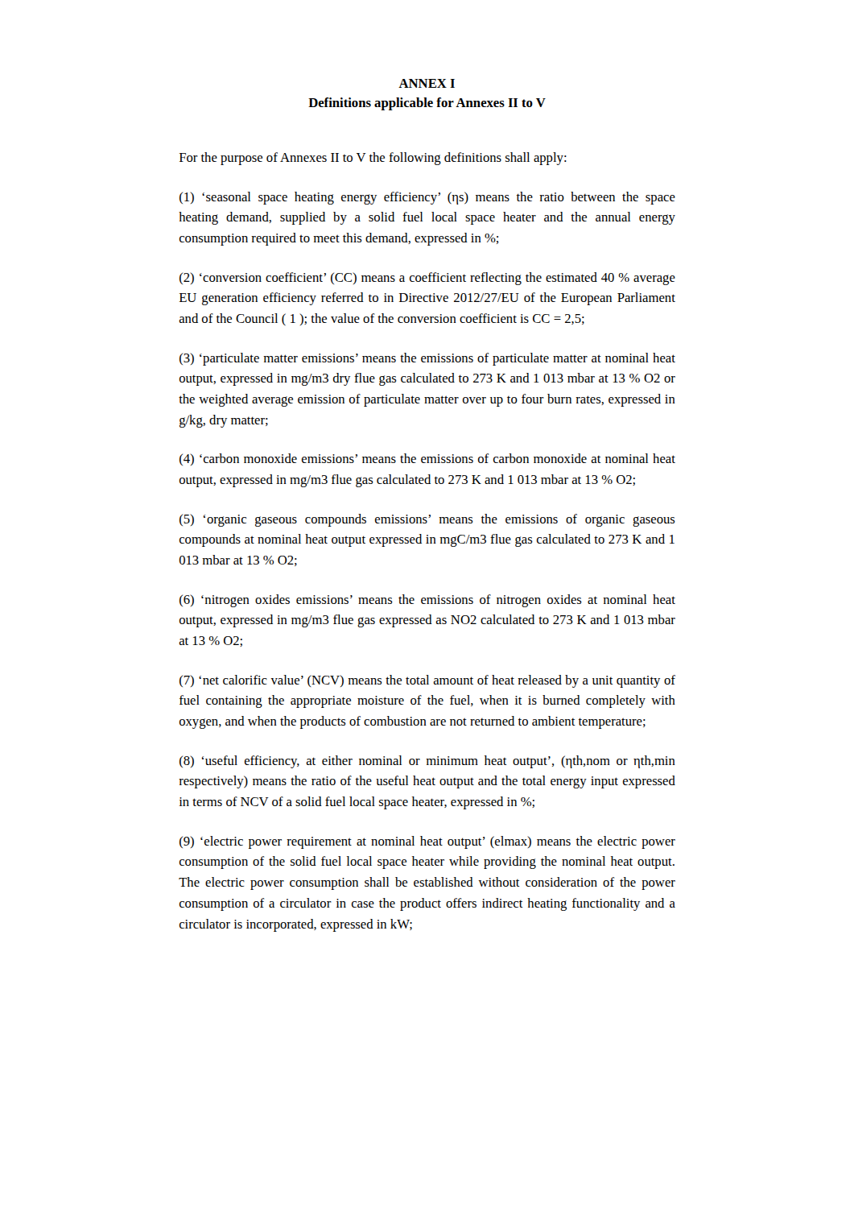ANNEX I Definitions applicable for Annexes II to V
For the purpose of Annexes II to V the following definitions shall apply:
(1) ‘seasonal space heating energy efficiency’ (ηs) means the ratio between the space heating demand, supplied by a solid fuel local space heater and the annual energy consumption required to meet this demand, expressed in %;
(2) ‘conversion coefficient’ (CC) means a coefficient reflecting the estimated 40 % average EU generation efficiency referred to in Directive 2012/27/EU of the European Parliament and of the Council ( 1 ); the value of the conversion coefficient is CC = 2,5;
(3) ‘particulate matter emissions’ means the emissions of particulate matter at nominal heat output, expressed in mg/m3 dry flue gas calculated to 273 K and 1 013 mbar at 13 % O2 or the weighted average emission of particulate matter over up to four burn rates, expressed in g/kg, dry matter;
(4) ‘carbon monoxide emissions’ means the emissions of carbon monoxide at nominal heat output, expressed in mg/m3 flue gas calculated to 273 K and 1 013 mbar at 13 % O2;
(5) ‘organic gaseous compounds emissions’ means the emissions of organic gaseous compounds at nominal heat output expressed in mgC/m3 flue gas calculated to 273 K and 1 013 mbar at 13 % O2;
(6) ‘nitrogen oxides emissions’ means the emissions of nitrogen oxides at nominal heat output, expressed in mg/m3 flue gas expressed as NO2 calculated to 273 K and 1 013 mbar at 13 % O2;
(7) ‘net calorific value’ (NCV) means the total amount of heat released by a unit quantity of fuel containing the appropriate moisture of the fuel, when it is burned completely with oxygen, and when the products of combustion are not returned to ambient temperature;
(8) ‘useful efficiency, at either nominal or minimum heat output’, (ηth,nom or ηth,min respectively) means the ratio of the useful heat output and the total energy input expressed in terms of NCV of a solid fuel local space heater, expressed in %;
(9) ‘electric power requirement at nominal heat output’ (elmax) means the electric power consumption of the solid fuel local space heater while providing the nominal heat output. The electric power consumption shall be established without consideration of the power consumption of a circulator in case the product offers indirect heating functionality and a circulator is incorporated, expressed in kW;